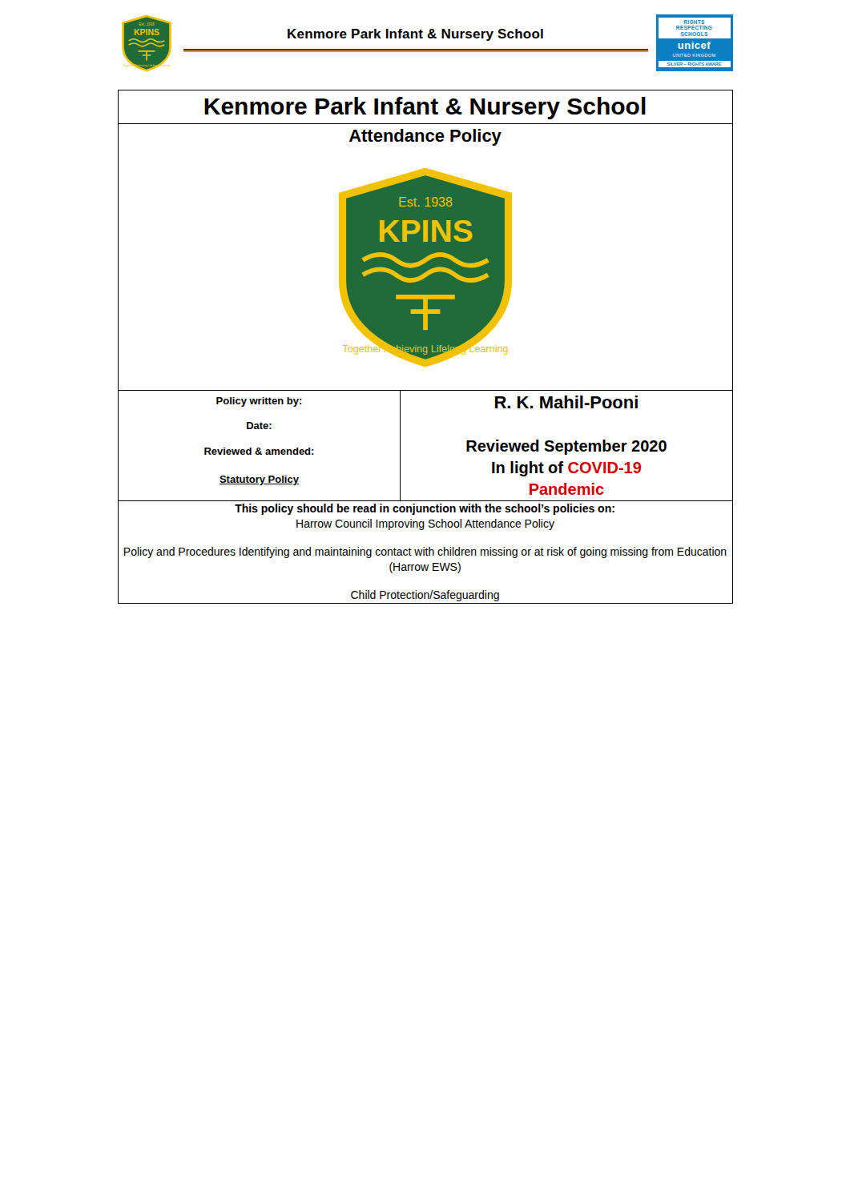Est. 1938 KPINS Together Achieving Lifelong Learning
Kenmore Park Infant & Nursery School
RIGHTS
RESPECTING
SCHOOLS
unicef
UNITED KINGDOM
SILVER – RIGHTS AWARE
| Kenmore Park Infant & Nursery School |
| Attendance Policy Est. 1938 KPINS Together Achieving Lifelong Learning |
| Policy written by: Date: Reviewed & amended: Statutory Policy | R. K. Mahil-Pooni Reviewed September 2020 In light of COVID-19 Pandemic |
| This policy should be read in conjunction with the school’s policies on: Harrow Council Improving School Attendance Policy Policy and Procedures Identifying and maintaining contact with children missing or at risk of going missing from Education (Harrow EWS) Child Protection/Safeguarding |